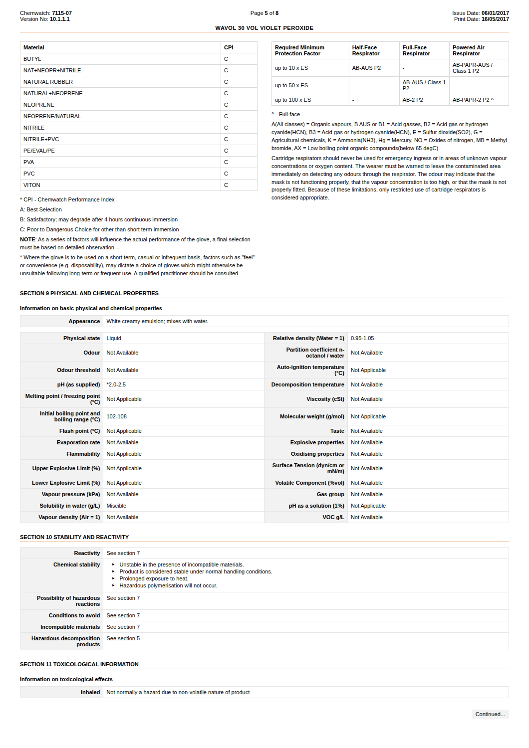Chemwatch: 7115-07
Version No: 10.1.1.1
Page 5 of 8
Issue Date: 06/01/2017
Print Date: 16/05/2017
WAVOL 30 VOL VIOLET PEROXIDE
| Material | CPI |
| --- | --- |
| BUTYL | C |
| NAT+NEOPR+NITRILE | C |
| NATURAL RUBBER | C |
| NATURAL+NEOPRENE | C |
| NEOPRENE | C |
| NEOPRENE/NATURAL | C |
| NITRILE | C |
| NITRILE+PVC | C |
| PE/EVAL/PE | C |
| PVA | C |
| PVC | C |
| VITON | C |
* CPI - Chemwatch Performance Index
A: Best Selection
B: Satisfactory; may degrade after 4 hours continuous immersion
C: Poor to Dangerous Choice for other than short term immersion
NOTE: As a series of factors will influence the actual performance of the glove, a final selection must be based on detailed observation. -
* Where the glove is to be used on a short term, casual or infrequent basis, factors such as "feel" or convenience (e.g. disposability), may dictate a choice of gloves which might otherwise be unsuitable following long-term or frequent use. A qualified practitioner should be consulted.
| Required Minimum Protection Factor | Half-Face Respirator | Full-Face Respirator | Powered Air Respirator |
| --- | --- | --- | --- |
| up to 10 x ES | AB-AUS P2 | - | AB-PAPR-AUS / Class 1 P2 |
| up to 50 x ES | - | AB-AUS / Class 1 P2 | - |
| up to 100 x ES | - | AB-2 P2 | AB-PAPR-2 P2 ^ |
^ - Full-face
A(All classes) = Organic vapours, B AUS or B1 = Acid gasses, B2 = Acid gas or hydrogen cyanide(HCN), B3 = Acid gas or hydrogen cyanide(HCN), E = Sulfur dioxide(SO2), G = Agricultural chemicals, K = Ammonia(NH3), Hg = Mercury, NO = Oxides of nitrogen, MB = Methyl bromide, AX = Low boiling point organic compounds(below 65 degC)
Cartridge respirators should never be used for emergency ingress or in areas of unknown vapour concentrations or oxygen content. The wearer must be warned to leave the contaminated area immediately on detecting any odours through the respirator. The odour may indicate that the mask is not functioning properly, that the vapour concentration is too high, or that the mask is not properly fitted. Because of these limitations, only restricted use of cartridge respirators is considered appropriate.
SECTION 9 PHYSICAL AND CHEMICAL PROPERTIES
Information on basic physical and chemical properties
| Appearance | White creamy emulsion; mixes with water. |
| Physical state | Liquid | Relative density (Water = 1) | 0.95-1.05 |
| Odour | Not Available | Partition coefficient n-octanol / water | Not Available |
| Odour threshold | Not Available | Auto-ignition temperature (°C) | Not Applicable |
| pH (as supplied) | *2.0-2.5 | Decomposition temperature | Not Available |
| Melting point / freezing point (°C) | Not Applicable | Viscosity (cSt) | Not Available |
| Initial boiling point and boiling range (°C) | 102-108 | Molecular weight (g/mol) | Not Applicable |
| Flash point (°C) | Not Applicable | Taste | Not Available |
| Evaporation rate | Not Available | Explosive properties | Not Available |
| Flammability | Not Applicable | Oxidising properties | Not Available |
| Upper Explosive Limit (%) | Not Applicable | Surface Tension (dyn/cm or mN/m) | Not Available |
| Lower Explosive Limit (%) | Not Applicable | Volatile Component (%vol) | Not Available |
| Vapour pressure (kPa) | Not Available | Gas group | Not Available |
| Solubility in water (g/L) | Miscible | pH as a solution (1%) | Not Applicable |
| Vapour density (Air = 1) | Not Available | VOC g/L | Not Available |
SECTION 10 STABILITY AND REACTIVITY
| Reactivity | See section 7 |
| Chemical stability | Unstable in the presence of incompatible materials. Product is considered stable under normal handling conditions. Prolonged exposure to heat. Hazardous polymerisation will not occur. |
| Possibility of hazardous reactions | See section 7 |
| Conditions to avoid | See section 7 |
| Incompatible materials | See section 7 |
| Hazardous decomposition products | See section 5 |
SECTION 11 TOXICOLOGICAL INFORMATION
Information on toxicological effects
| Inhaled | Not normally a hazard due to non-volatile nature of product |
Continued...